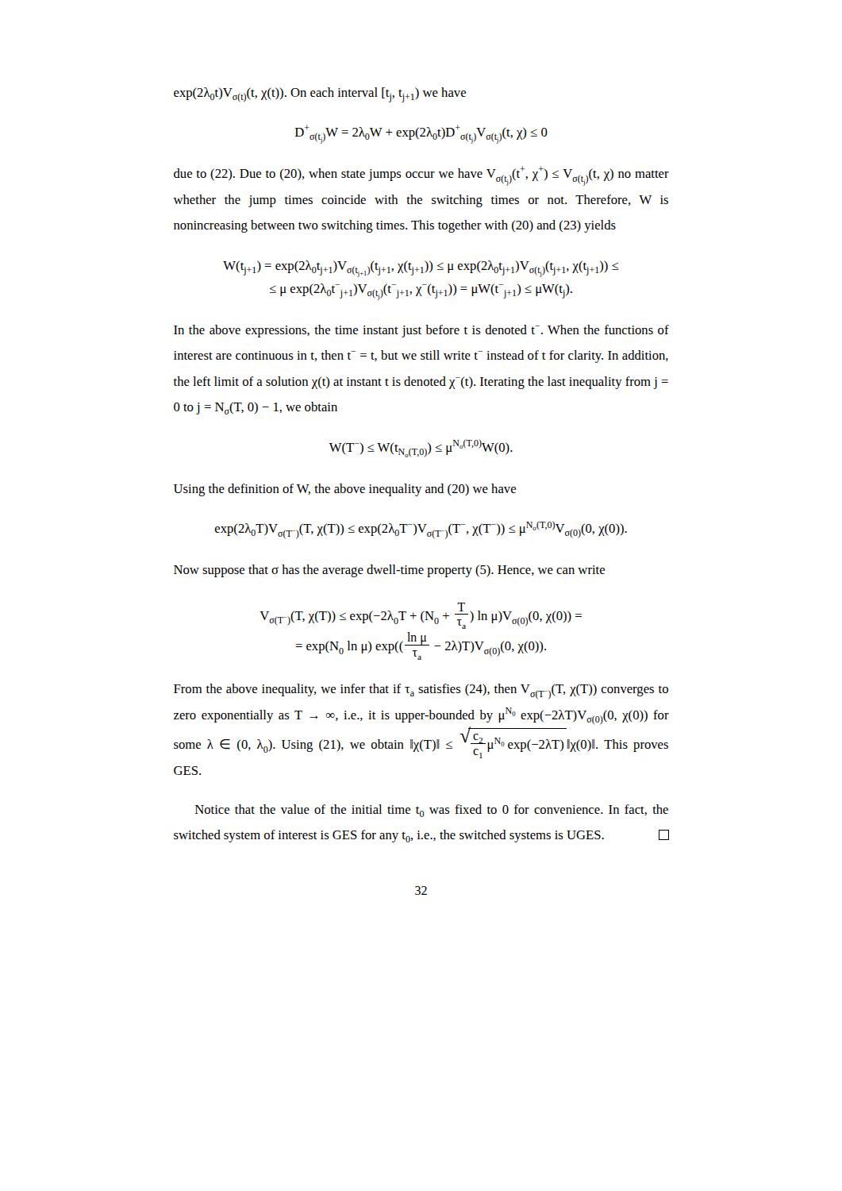exp(2λ0t)Vσ(t)(t, χ(t)). On each interval [tj, tj+1) we have
D+σ(tj)W = 2λ0W + exp(2λ0t)D+σ(tj)Vσ(tj)(t, χ) ≤ 0
due to (22). Due to (20), when state jumps occur we have Vσ(tj)(t+, χ+) ≤ Vσ(tj)(t, χ) no matter whether the jump times coincide with the switching times or not. Therefore, W is nonincreasing between two switching times. This together with (20) and (23) yields
W(tj+1) = exp(2λ0tj+1)Vσ(tj+1)(tj+1, χ(tj+1)) ≤ μ exp(2λ0tj+1)Vσ(tj)(tj+1, χ(tj+1)) ≤ ≤ μ exp(2λ0t−j+1)Vσ(tj)(t−j+1, χ−(tj+1)) = μW(t−j+1) ≤ μW(tj).
In the above expressions, the time instant just before t is denoted t−. When the functions of interest are continuous in t, then t− = t, but we still write t− instead of t for clarity. In addition, the left limit of a solution χ(t) at instant t is denoted χ−(t). Iterating the last inequality from j = 0 to j = Nσ(T, 0) − 1, we obtain
W(T−) ≤ W(tNσ(T,0)) ≤ μNσ(T,0)W(0).
Using the definition of W, the above inequality and (20) we have
exp(2λ0T)Vσ(T−)(T, χ(T)) ≤ exp(2λ0T−)Vσ(T−)(T−, χ(T−)) ≤ μNσ(T,0)Vσ(0)(0, χ(0)).
Now suppose that σ has the average dwell-time property (5). Hence, we can write
Vσ(T−)(T, χ(T)) ≤ exp(−2λ0T + (N0 + Tτa) ln μ)Vσ(0)(0, χ(0)) = = exp(N0 ln μ) exp((ln μ τa − 2λ)T)Vσ(0)(0, χ(0)).
From the above inequality, we infer that if τa satisfies (24), then Vσ(T−)(T, χ(T)) converges to zero exponentially as T → ∞, i.e., it is upper-bounded by μN0 exp(−2λT)Vσ(0)(0, χ(0)) for some λ ∈ (0, λ0). Using (21), we obtain ‖χ(T)‖ ≤ c2 c1μN0 exp(−2λT)‖χ(0)‖. This proves GES.
Notice that the value of the initial time t0 was fixed to 0 for convenience. In fact, the switched system of interest is GES for any t0, i.e., the switched systems is UGES.
32